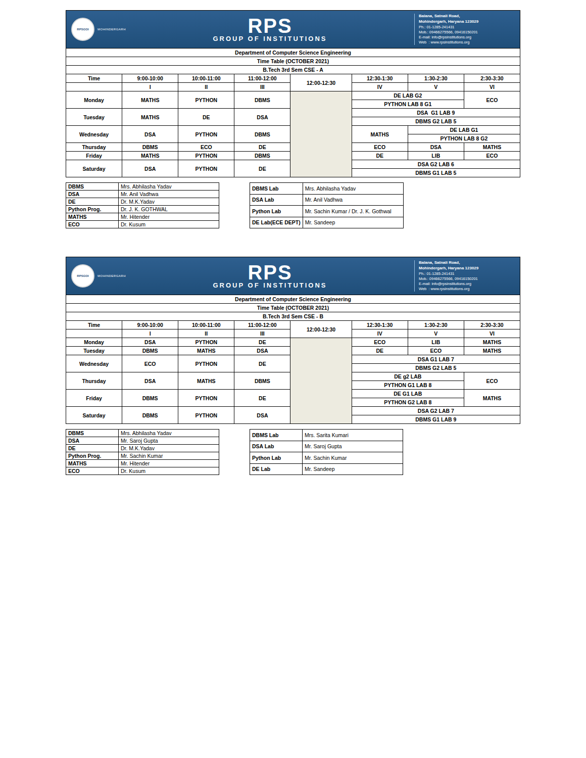RPSGOI
MOHINDERGARH
RPS
GROUP OF INSTITUTIONS
Balana, Satnali Road,
Mohindergarh, Haryana 123029
Ph.: 01-1285-241431
Mob.: 09466275566, 09416150201
E-mail: info@rpsinstitutions.org
Web : www.rpsinstitutions.org
| Department of Computer Science Engineering |
| Time Table (OCTOBER 2021) |
| B.Tech 3rd Sem CSE - A |
| Time | 9:00-10:00 | 10:00-11:00 | 11:00-12:00 | 12:00-12:30 | 12:30-1:30 | 1:30-2:30 | 2:30-3:30 |
| | I | II | III | IV | V | VI |
| Monday | MATHS | PYTHON | DBMS | | DE LAB G2 | ECO |
| PYTHON LAB 8 G1 |
| Tuesday | MATHS | DE | DSA | DSA G1 LAB 9 |
| DBMS G2 LAB 5 |
| Wednesday | DSA | PYTHON | DBMS | MATHS | DE LAB G1 |
| PYTHON LAB 8 G2 |
| Thursday | DBMS | ECO | DE | ECO | DSA | MATHS |
| Friday | MATHS | PYTHON | DBMS | DE | LIB | ECO |
| Saturday | DSA | PYTHON | DE | DSA G2 LAB 6 |
| DBMS G1 LAB 5 |
| DBMS | Mrs. Abhilasha Yadav |
| DSA | Mr. Anil Vadhwa |
| DE | Dr. M.K.Yadav |
| Python Prog. | Dr. J. K. GOTHWAL |
| MATHS | Mr. Hitender |
| ECO | Dr. Kusum |
| DBMS Lab | Mrs. Abhilasha Yadav |
| DSA Lab | Mr. Anil Vadhwa |
| Python Lab | Mr. Sachin Kumar / Dr. J. K. Gothwal |
| DE Lab(ECE DEPT) | Mr. Sandeep |
RPSGOI
MOHINDERGARH
RPS
GROUP OF INSTITUTIONS
Balana, Satnali Road,
Mohindergarh, Haryana 123029
Ph.: 01-1285-241431
Mob.: 09466275566, 09416150201
E-mail: info@rpsinstitutions.org
Web : www.rpsinstitutions.org
| Department of Computer Science Engineering |
| Time Table (OCTOBER 2021) |
| B.Tech 3rd Sem CSE - B |
| Time | 9:00-10:00 | 10:00-11:00 | 11:00-12:00 | 12:00-12:30 | 12:30-1:30 | 1:30-2:30 | 2:30-3:30 |
| | I | II | III | IV | V | VI |
| Monday | DSA | PYTHON | DE | | ECO | LIB | MATHS |
| Tuesday | DBMS | MATHS | DSA | DE | ECO | MATHS |
| Wednesday | ECO | PYTHON | DE | DSA G1 LAB 7 |
| DBMS G2 LAB 5 |
| Thursday | DSA | MATHS | DBMS | DE g2 LAB | ECO |
| PYTHON G1 LAB 8 |
| Friday | DBMS | PYTHON | DE | DE G1 LAB | MATHS |
| PYTHON G2 LAB 8 |
| Saturday | DBMS | PYTHON | DSA | DSA G2 LAB 7 |
| DBMS G1 LAB 9 |
| DBMS | Mrs. Abhilasha Yadav |
| DSA | Mr. Saroj Gupta |
| DE | Dr. M.K.Yadav |
| Python Prog. | Mr. Sachin Kumar |
| MATHS | Mr. Hitender |
| ECO | Dr. Kusum |
| DBMS Lab | Mrs. Sarita Kumari |
| DSA Lab | Mr. Saroj Gupta |
| Python Lab | Mr. Sachin Kumar |
| DE Lab | Mr. Sandeep |